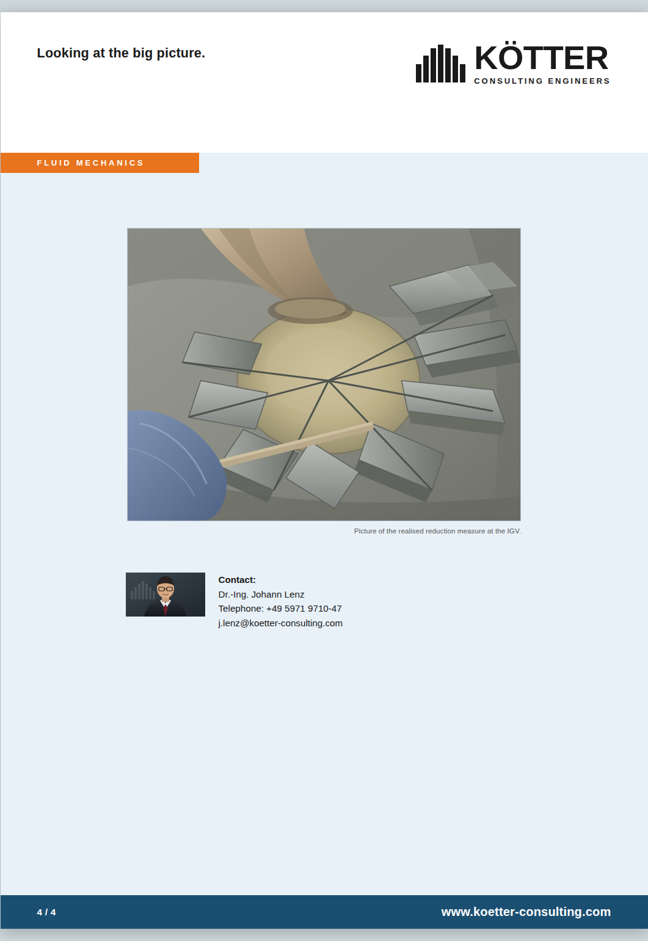Looking at the big picture.
KÖTTER
Consulting Engineers
Fluid Mechanics
Picture of the realised reduction measure at the IGV.
Contact:
Dr.-Ing. Johann Lenz
Telephone: +49 5971 9710-47
j.lenz@koetter-consulting.com
4 / 4
www.koetter-consulting.com